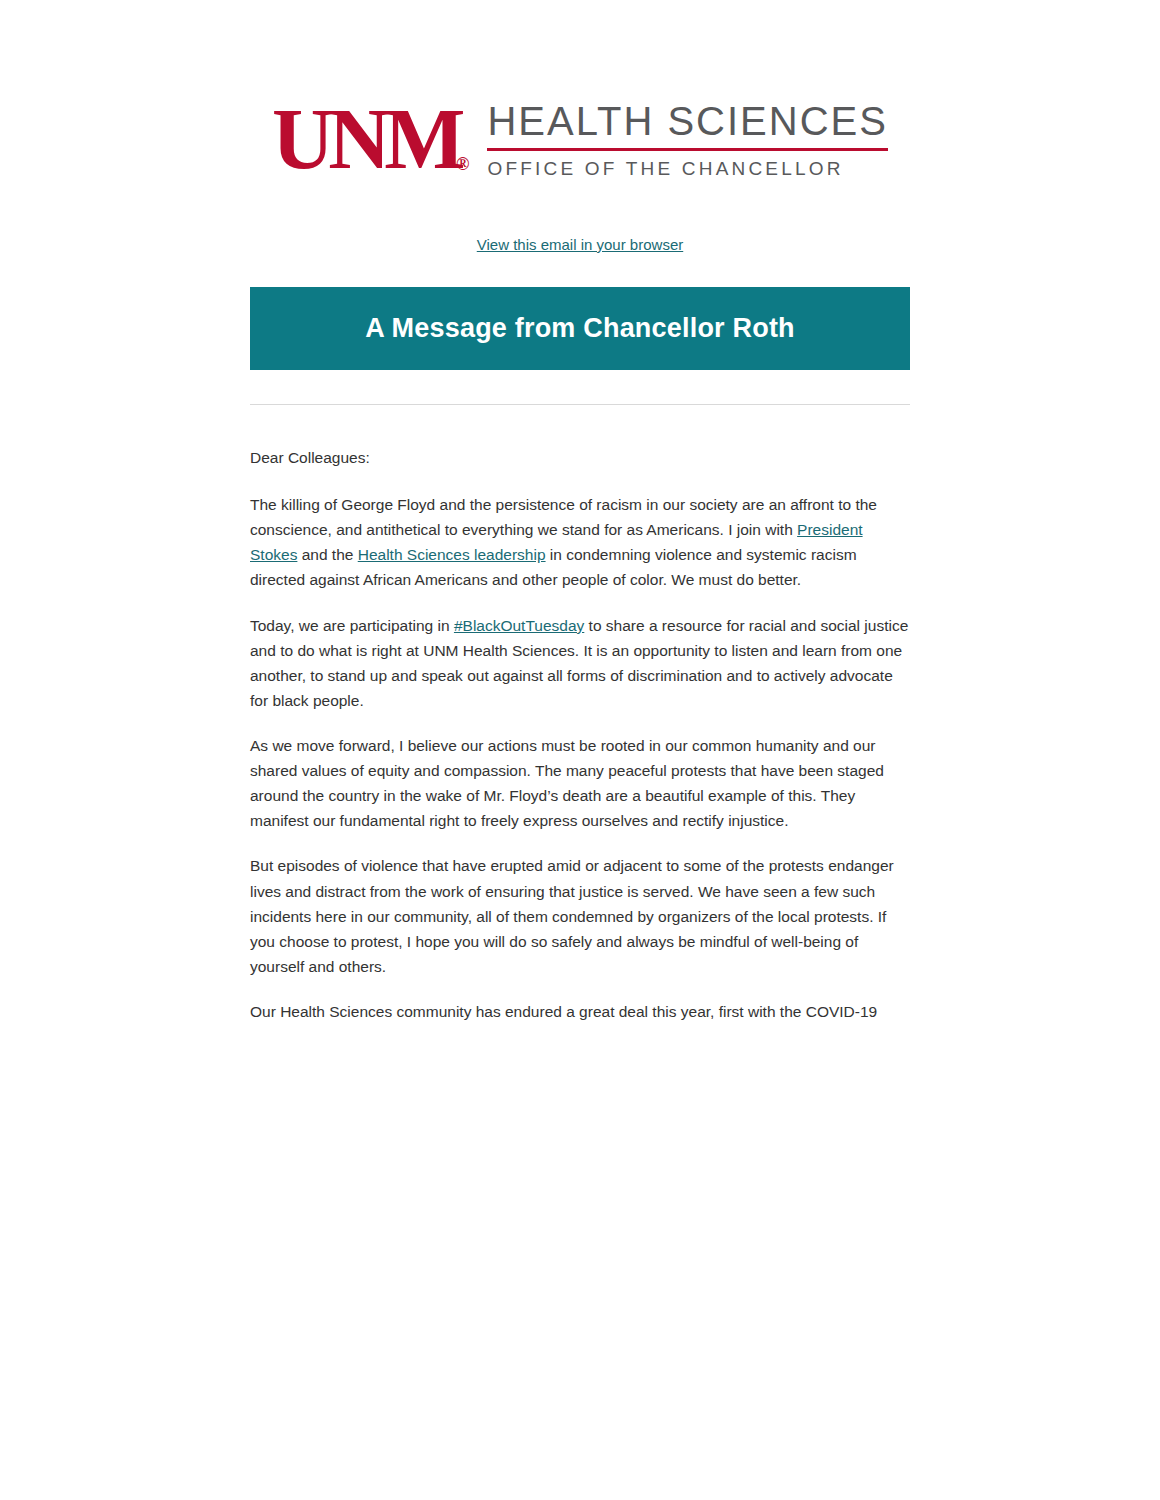UNM®
HEALTH SCIENCES
OFFICE OF THE CHANCELLOR
View this email in your browser
A Message from Chancellor Roth
Dear Colleagues:
The killing of George Floyd and the persistence of racism in our society are an affront to the conscience, and antithetical to everything we stand for as Americans. I join with President Stokes and the Health Sciences leadership in condemning violence and systemic racism directed against African Americans and other people of color. We must do better.
Today, we are participating in #BlackOutTuesday to share a resource for racial and social justice and to do what is right at UNM Health Sciences. It is an opportunity to listen and learn from one another, to stand up and speak out against all forms of discrimination and to actively advocate for black people.
As we move forward, I believe our actions must be rooted in our common humanity and our shared values of equity and compassion. The many peaceful protests that have been staged around the country in the wake of Mr. Floyd’s death are a beautiful example of this. They manifest our fundamental right to freely express ourselves and rectify injustice.
But episodes of violence that have erupted amid or adjacent to some of the protests endanger lives and distract from the work of ensuring that justice is served. We have seen a few such incidents here in our community, all of them condemned by organizers of the local protests. If you choose to protest, I hope you will do so safely and always be mindful of well-being of yourself and others.
Our Health Sciences community has endured a great deal this year, first with the COVID-19